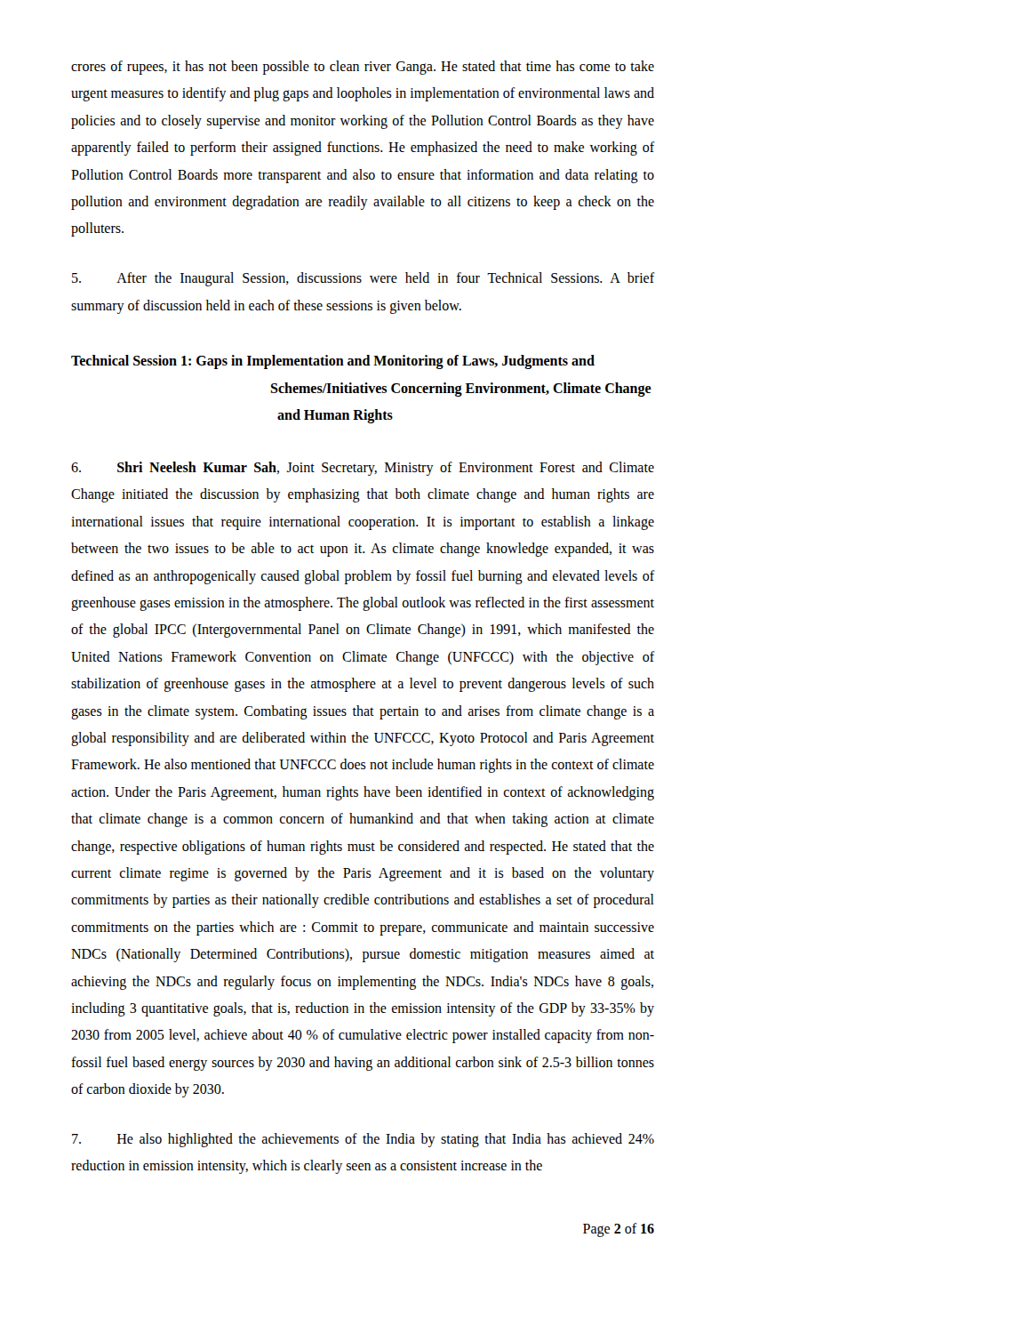crores of rupees, it has not been possible to clean river Ganga. He stated that time has come to take urgent measures to identify and plug gaps and loopholes in implementation of environmental laws and policies and to closely supervise and monitor working of the Pollution Control Boards as they have apparently failed to perform their assigned functions. He emphasized the need to make working of Pollution Control Boards more transparent and also to ensure that information and data relating to pollution and environment degradation are readily available to all citizens to keep a check on the polluters.
5. After the Inaugural Session, discussions were held in four Technical Sessions. A brief summary of discussion held in each of these sessions is given below.
Technical Session 1: Gaps in Implementation and Monitoring of Laws, Judgments and Schemes/Initiatives Concerning Environment, Climate Change and Human Rights
6. Shri Neelesh Kumar Sah, Joint Secretary, Ministry of Environment Forest and Climate Change initiated the discussion by emphasizing that both climate change and human rights are international issues that require international cooperation. It is important to establish a linkage between the two issues to be able to act upon it. As climate change knowledge expanded, it was defined as an anthropogenically caused global problem by fossil fuel burning and elevated levels of greenhouse gases emission in the atmosphere. The global outlook was reflected in the first assessment of the global IPCC (Intergovernmental Panel on Climate Change) in 1991, which manifested the United Nations Framework Convention on Climate Change (UNFCCC) with the objective of stabilization of greenhouse gases in the atmosphere at a level to prevent dangerous levels of such gases in the climate system. Combating issues that pertain to and arises from climate change is a global responsibility and are deliberated within the UNFCCC, Kyoto Protocol and Paris Agreement Framework. He also mentioned that UNFCCC does not include human rights in the context of climate action. Under the Paris Agreement, human rights have been identified in context of acknowledging that climate change is a common concern of humankind and that when taking action at climate change, respective obligations of human rights must be considered and respected. He stated that the current climate regime is governed by the Paris Agreement and it is based on the voluntary commitments by parties as their nationally credible contributions and establishes a set of procedural commitments on the parties which are : Commit to prepare, communicate and maintain successive NDCs (Nationally Determined Contributions), pursue domestic mitigation measures aimed at achieving the NDCs and regularly focus on implementing the NDCs. India's NDCs have 8 goals, including 3 quantitative goals, that is, reduction in the emission intensity of the GDP by 33-35% by 2030 from 2005 level, achieve about 40 % of cumulative electric power installed capacity from non-fossil fuel based energy sources by 2030 and having an additional carbon sink of 2.5-3 billion tonnes of carbon dioxide by 2030.
7. He also highlighted the achievements of the India by stating that India has achieved 24% reduction in emission intensity, which is clearly seen as a consistent increase in the
Page 2 of 16